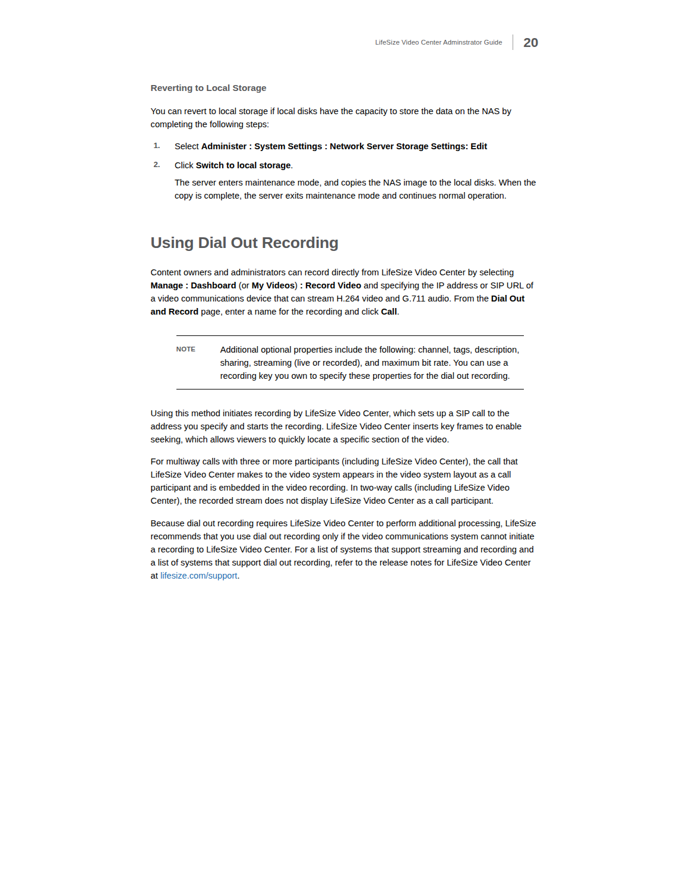LifeSize Video Center Adminstrator Guide 20
Reverting to Local Storage
You can revert to local storage if local disks have the capacity to store the data on the NAS by completing the following steps:
Select Administer : System Settings : Network Server Storage Settings: Edit
Click Switch to local storage.
The server enters maintenance mode, and copies the NAS image to the local disks. When the copy is complete, the server exits maintenance mode and continues normal operation.
Using Dial Out Recording
Content owners and administrators can record directly from LifeSize Video Center by selecting Manage : Dashboard (or My Videos) : Record Video and specifying the IP address or SIP URL of a video communications device that can stream H.264 video and G.711 audio. From the Dial Out and Record page, enter a name for the recording and click Call.
NOTE
Additional optional properties include the following: channel, tags, description, sharing, streaming (live or recorded), and maximum bit rate. You can use a recording key you own to specify these properties for the dial out recording.
Using this method initiates recording by LifeSize Video Center, which sets up a SIP call to the address you specify and starts the recording. LifeSize Video Center inserts key frames to enable seeking, which allows viewers to quickly locate a specific section of the video.
For multiway calls with three or more participants (including LifeSize Video Center), the call that LifeSize Video Center makes to the video system appears in the video system layout as a call participant and is embedded in the video recording. In two-way calls (including LifeSize Video Center), the recorded stream does not display LifeSize Video Center as a call participant.
Because dial out recording requires LifeSize Video Center to perform additional processing, LifeSize recommends that you use dial out recording only if the video communications system cannot initiate a recording to LifeSize Video Center. For a list of systems that support streaming and recording and a list of systems that support dial out recording, refer to the release notes for LifeSize Video Center at lifesize.com/support.